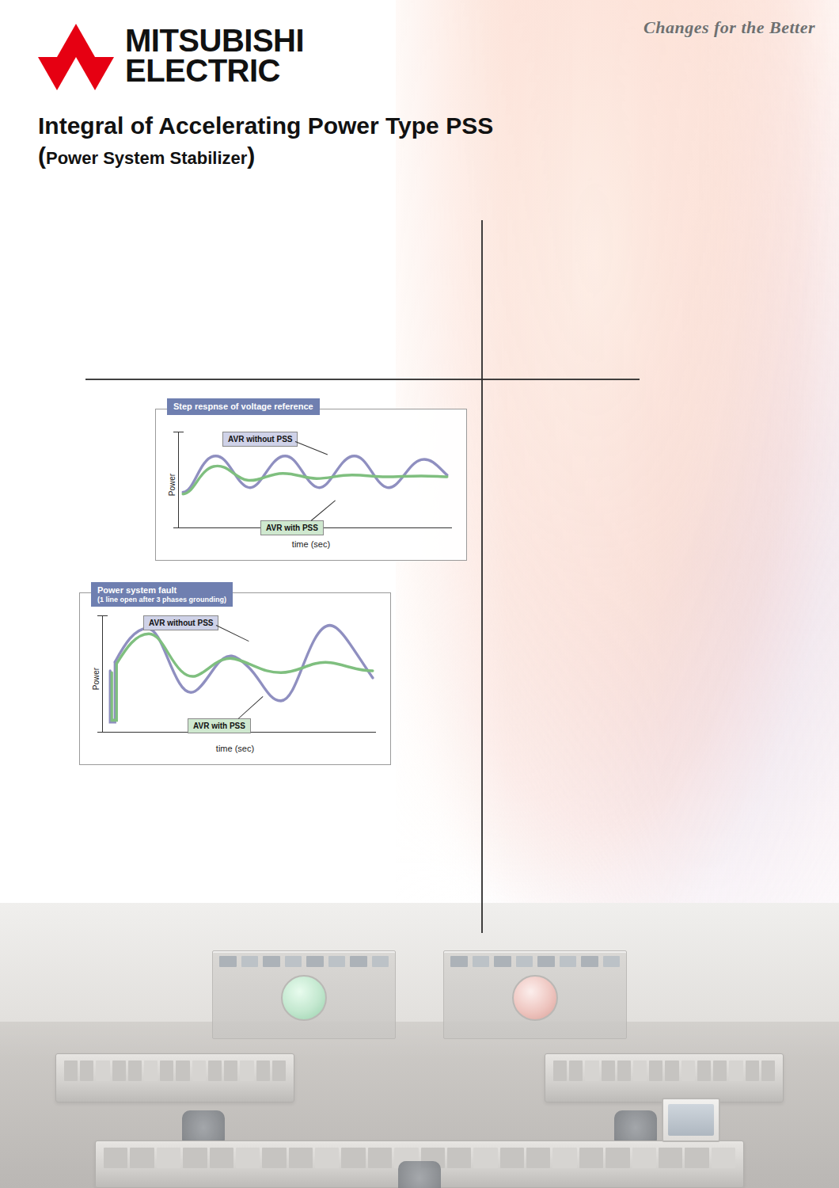Changes for the Better
MITSUBISHI ELECTRIC
Integral of Accelerating Power Type PSS (Power System Stabilizer)
Step respnse of voltage reference
Power
time (sec)
AVR without PSS
AVR with PSS
Power system fault (1 line open after 3 phases grounding)
Power
time (sec)
AVR without PSS
AVR with PSS
Brochure cover: Mitsubishi Electric, Changes for the Better. Title: Integral of Accelerating Power Type PSS (Power System Stabilizer). Two charts compare AVR without PSS and AVR with PSS for a step response of voltage reference and for a power system fault (1 line open after 3 phases grounding). Axes are labeled Power (vertical) and time in seconds (horizontal).